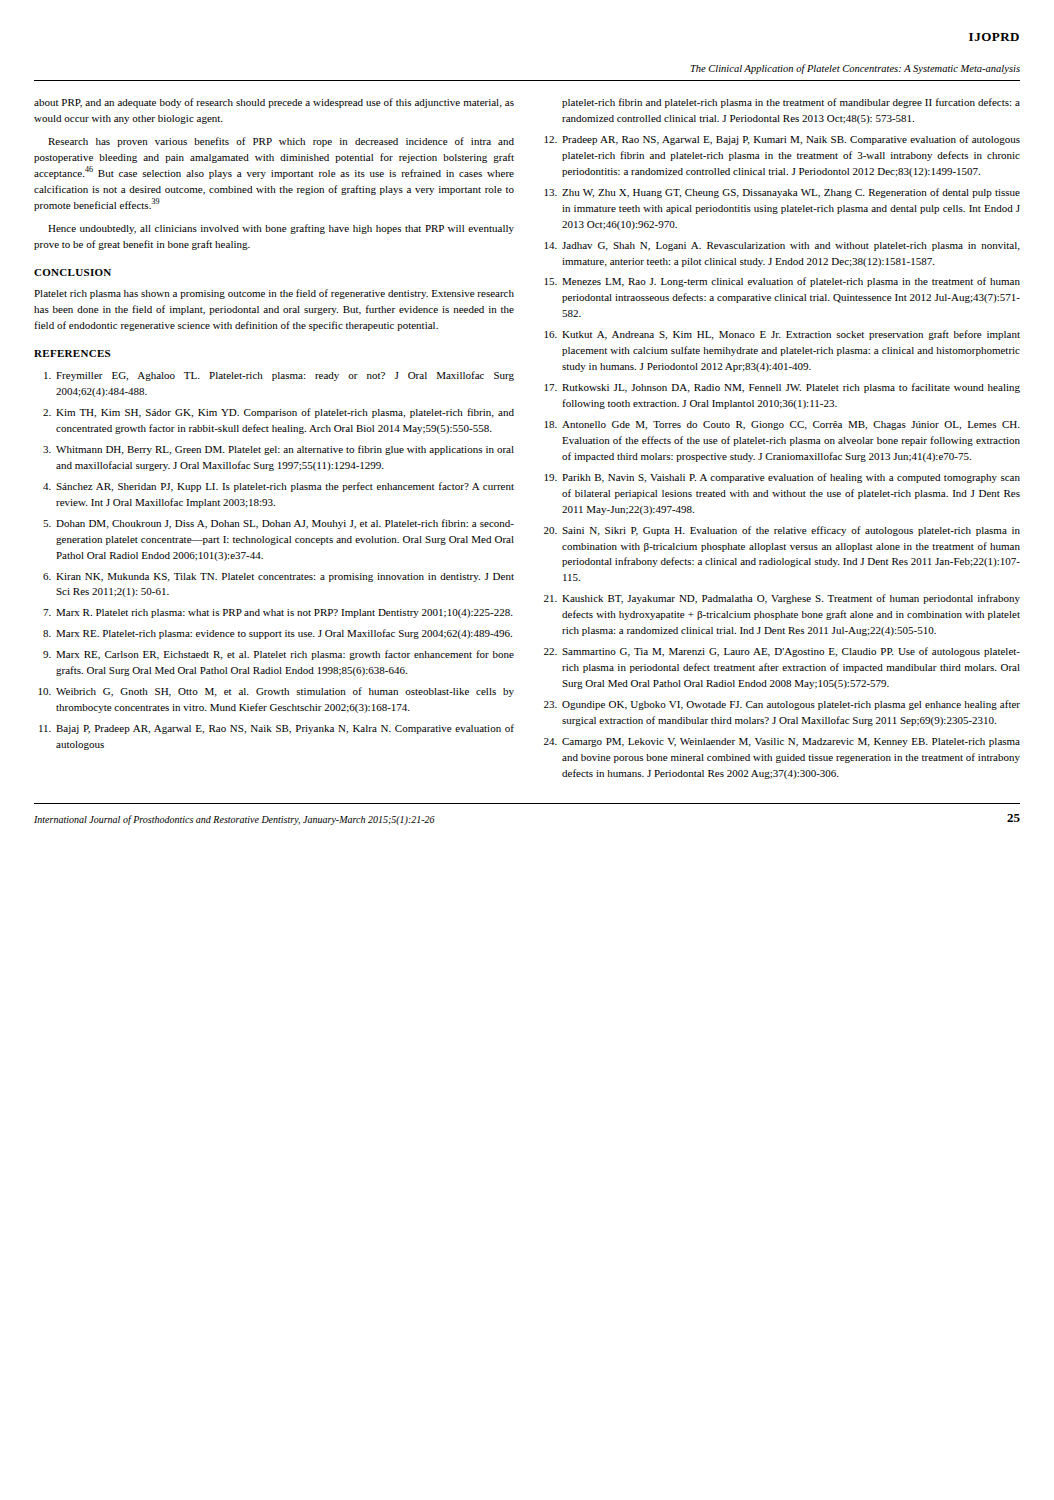IJOPRD
The Clinical Application of Platelet Concentrates: A Systematic Meta-analysis
about PRP, and an adequate body of research should precede a widespread use of this adjunctive material, as would occur with any other biologic agent.
Research has proven various benefits of PRP which rope in decreased incidence of intra and postoperative bleeding and pain amalgamated with diminished potential for rejection bolstering graft acceptance.46 But case selection also plays a very important role as its use is refrained in cases where calcification is not a desired outcome, combined with the region of grafting plays a very important role to promote beneficial effects.39
Hence undoubtedly, all clinicians involved with bone grafting have high hopes that PRP will eventually prove to be of great benefit in bone graft healing.
Conclusion
Platelet rich plasma has shown a promising outcome in the field of regenerative dentistry. Extensive research has been done in the field of implant, periodontal and oral surgery. But, further evidence is needed in the field of endodontic regenerative science with definition of the specific therapeutic potential.
References
Freymiller EG, Aghaloo TL. Platelet-rich plasma: ready or not? J Oral Maxillofac Surg 2004;62(4):484-488.
Kim TH, Kim SH, Sádor GK, Kim YD. Comparison of platelet-rich plasma, platelet-rich fibrin, and concentrated growth factor in rabbit-skull defect healing. Arch Oral Biol 2014 May;59(5):550-558.
Whitmann DH, Berry RL, Green DM. Platelet gel: an alternative to fibrin glue with applications in oral and maxillofacial surgery. J Oral Maxillofac Surg 1997;55(11):1294-1299.
Sánchez AR, Sheridan PJ, Kupp LI. Is platelet-rich plasma the perfect enhancement factor? A current review. Int J Oral Maxillofac Implant 2003;18:93.
Dohan DM, Choukroun J, Diss A, Dohan SL, Dohan AJ, Mouhyi J, et al. Platelet-rich fibrin: a second-generation platelet concentrate—part I: technological concepts and evolution. Oral Surg Oral Med Oral Pathol Oral Radiol Endod 2006;101(3):e37-44.
Kiran NK, Mukunda KS, Tilak TN. Platelet concentrates: a promising innovation in dentistry. J Dent Sci Res 2011;2(1): 50-61.
Marx R. Platelet rich plasma: what is PRP and what is not PRP? Implant Dentistry 2001;10(4):225-228.
Marx RE. Platelet-rich plasma: evidence to support its use. J Oral Maxillofac Surg 2004;62(4):489-496.
Marx RE, Carlson ER, Eichstaedt R, et al. Platelet rich plasma: growth factor enhancement for bone grafts. Oral Surg Oral Med Oral Pathol Oral Radiol Endod 1998;85(6):638-646.
Weibrich G, Gnoth SH, Otto M, et al. Growth stimulation of human osteoblast-like cells by thrombocyte concentrates in vitro. Mund Kiefer Geschtschir 2002;6(3):168-174.
Bajaj P, Pradeep AR, Agarwal E, Rao NS, Naik SB, Priyanka N, Kalra N. Comparative evaluation of autologous
platelet-rich fibrin and platelet-rich plasma in the treatment of mandibular degree II furcation defects: a randomized controlled clinical trial. J Periodontal Res 2013 Oct;48(5): 573-581.
Pradeep AR, Rao NS, Agarwal E, Bajaj P, Kumari M, Naik SB. Comparative evaluation of autologous platelet-rich fibrin and platelet-rich plasma in the treatment of 3-wall intrabony defects in chronic periodontitis: a randomized controlled clinical trial. J Periodontol 2012 Dec;83(12):1499-1507.
Zhu W, Zhu X, Huang GT, Cheung GS, Dissanayaka WL, Zhang C. Regeneration of dental pulp tissue in immature teeth with apical periodontitis using platelet-rich plasma and dental pulp cells. Int Endod J 2013 Oct;46(10):962-970.
Jadhav G, Shah N, Logani A. Revascularization with and without platelet-rich plasma in nonvital, immature, anterior teeth: a pilot clinical study. J Endod 2012 Dec;38(12):1581-1587.
Menezes LM, Rao J. Long-term clinical evaluation of platelet-rich plasma in the treatment of human periodontal intraosseous defects: a comparative clinical trial. Quintessence Int 2012 Jul-Aug;43(7):571-582.
Kutkut A, Andreana S, Kim HL, Monaco E Jr. Extraction socket preservation graft before implant placement with calcium sulfate hemihydrate and platelet-rich plasma: a clinical and histomorphometric study in humans. J Periodontol 2012 Apr;83(4):401-409.
Rutkowski JL, Johnson DA, Radio NM, Fennell JW. Platelet rich plasma to facilitate wound healing following tooth extraction. J Oral Implantol 2010;36(1):11-23.
Antonello Gde M, Torres do Couto R, Giongo CC, Corrêa MB, Chagas Júnior OL, Lemes CH. Evaluation of the effects of the use of platelet-rich plasma on alveolar bone repair following extraction of impacted third molars: prospective study. J Craniomaxillofac Surg 2013 Jun;41(4):e70-75.
Parikh B, Navin S, Vaishali P. A comparative evaluation of healing with a computed tomography scan of bilateral periapical lesions treated with and without the use of platelet-rich plasma. Ind J Dent Res 2011 May-Jun;22(3):497-498.
Saini N, Sikri P, Gupta H. Evaluation of the relative efficacy of autologous platelet-rich plasma in combination with β-tricalcium phosphate alloplast versus an alloplast alone in the treatment of human periodontal infrabony defects: a clinical and radiological study. Ind J Dent Res 2011 Jan-Feb;22(1):107-115.
Kaushick BT, Jayakumar ND, Padmalatha O, Varghese S. Treatment of human periodontal infrabony defects with hydroxyapatite + β-tricalcium phosphate bone graft alone and in combination with platelet rich plasma: a randomized clinical trial. Ind J Dent Res 2011 Jul-Aug;22(4):505-510.
Sammartino G, Tia M, Marenzi G, Lauro AE, D'Agostino E, Claudio PP. Use of autologous platelet-rich plasma in periodontal defect treatment after extraction of impacted mandibular third molars. Oral Surg Oral Med Oral Pathol Oral Radiol Endod 2008 May;105(5):572-579.
Ogundipe OK, Ugboko VI, Owotade FJ. Can autologous platelet-rich plasma gel enhance healing after surgical extraction of mandibular third molars? J Oral Maxillofac Surg 2011 Sep;69(9):2305-2310.
Camargo PM, Lekovic V, Weinlaender M, Vasilic N, Madzarevic M, Kenney EB. Platelet-rich plasma and bovine porous bone mineral combined with guided tissue regeneration in the treatment of intrabony defects in humans. J Periodontal Res 2002 Aug;37(4):300-306.
International Journal of Prosthodontics and Restorative Dentistry, January-March 2015;5(1):21-26 25